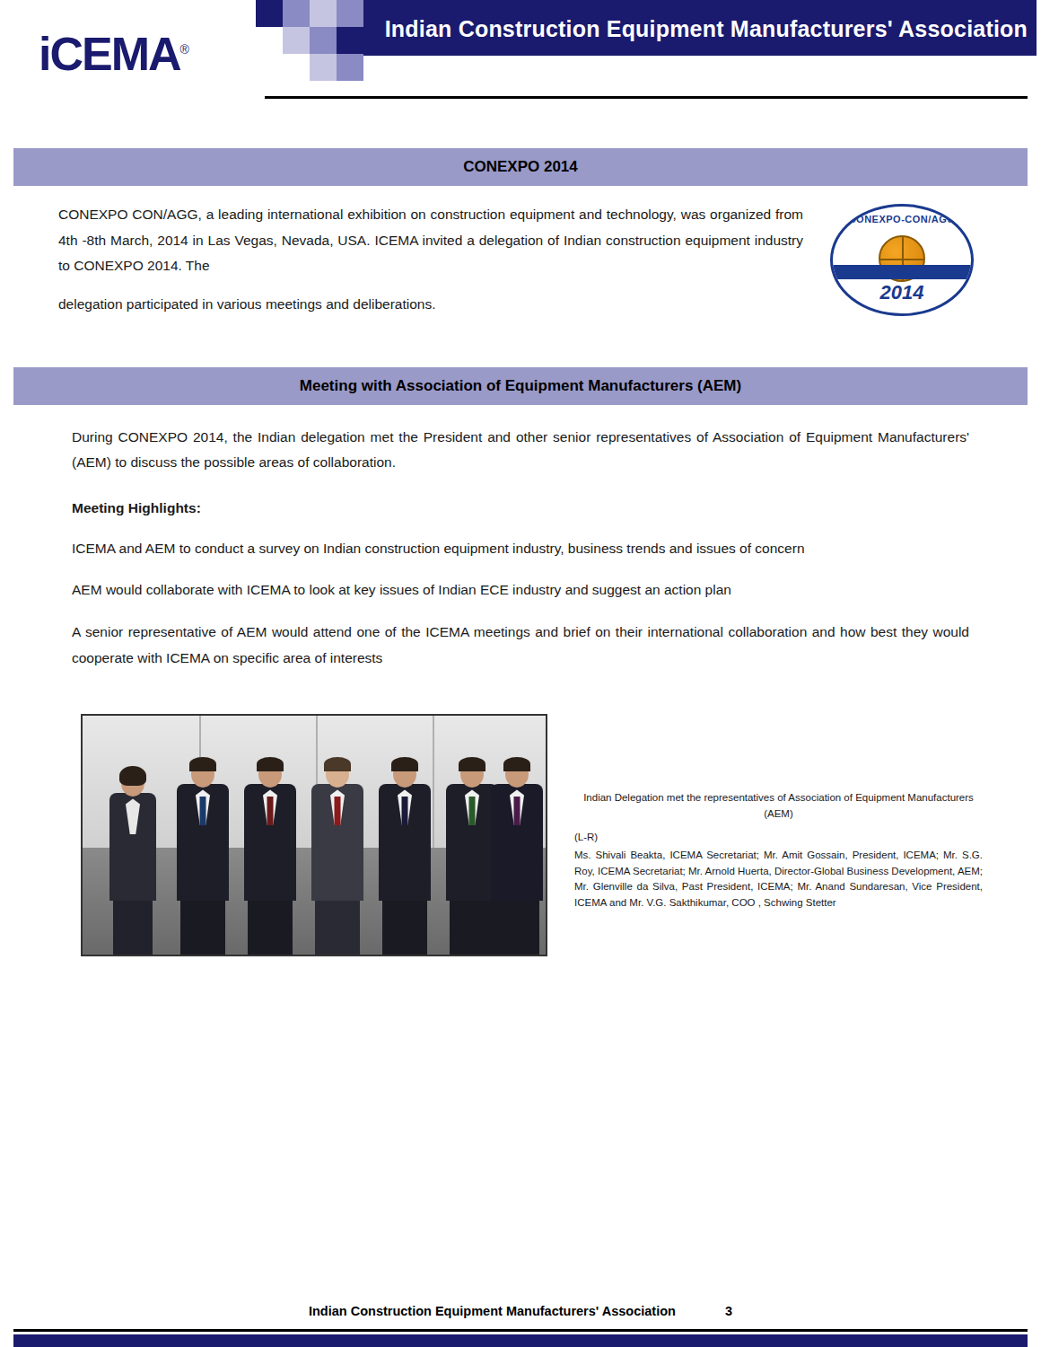Indian Construction Equipment Manufacturers' Association
i CEMA®
CONEXPO 2014
CONEXPO-CON/AGG
2014
CONEXPO CON/AGG, a leading international exhibition on construction equipment and technology, was organized from 4th -8th March, 2014 in Las Vegas, Nevada, USA. ICEMA invited a delegation of Indian construction equipment industry to CONEXPO 2014. The
delegation participated in various meetings and deliberations.
Meeting with Association of Equipment Manufacturers (AEM)
During CONEXPO 2014, the Indian delegation met the President and other senior representatives of Association of Equipment Manufacturers' (AEM) to discuss the possible areas of collaboration.
Meeting Highlights:
ICEMA and AEM to conduct a survey on Indian construction equipment industry, business trends and issues of concern
AEM would collaborate with ICEMA to look at key issues of Indian ECE industry and suggest an action plan
A senior representative of AEM would attend one of the ICEMA meetings and brief on their international collaboration and how best they would cooperate with ICEMA on specific area of interests
Indian Delegation met the representatives of Association of Equipment Manufacturers (AEM)
(L-R)
Ms. Shivali Beakta, ICEMA Secretariat; Mr. Amit Gossain, President, ICEMA; Mr. S.G. Roy, ICEMA Secretariat; Mr. Arnold Huerta, Director-Global Business Development, AEM; Mr. Glenville da Silva, Past President, ICEMA; Mr. Anand Sundaresan, Vice President, ICEMA and Mr. V.G. Sakthikumar, COO , Schwing Stetter
Indian Construction Equipment Manufacturers' Association3